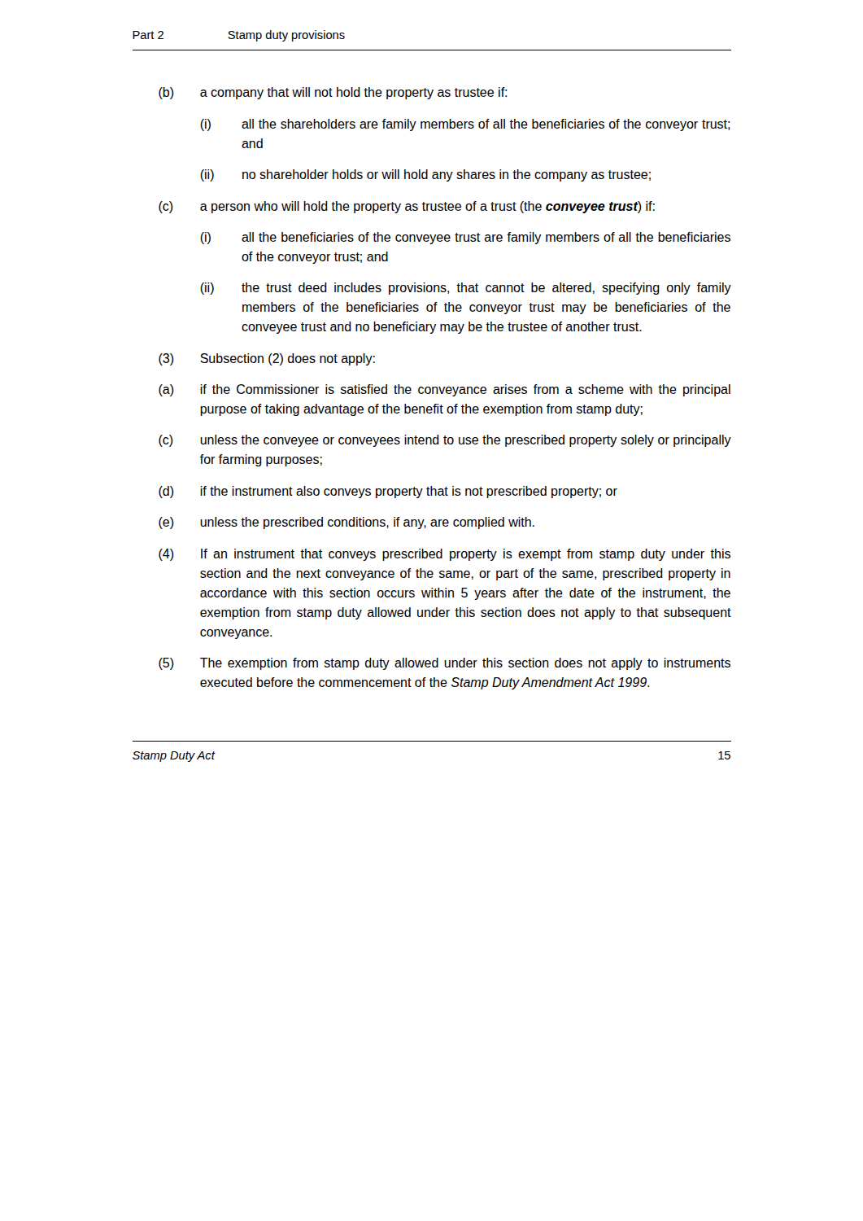Part 2 Stamp duty provisions
(b) a company that will not hold the property as trustee if:
(i) all the shareholders are family members of all the beneficiaries of the conveyor trust; and
(ii) no shareholder holds or will hold any shares in the company as trustee;
(c) a person who will hold the property as trustee of a trust (the conveyee trust) if:
(i) all the beneficiaries of the conveyee trust are family members of all the beneficiaries of the conveyor trust; and
(ii) the trust deed includes provisions, that cannot be altered, specifying only family members of the beneficiaries of the conveyor trust may be beneficiaries of the conveyee trust and no beneficiary may be the trustee of another trust.
(3) Subsection (2) does not apply:
(a) if the Commissioner is satisfied the conveyance arises from a scheme with the principal purpose of taking advantage of the benefit of the exemption from stamp duty;
(c) unless the conveyee or conveyees intend to use the prescribed property solely or principally for farming purposes;
(d) if the instrument also conveys property that is not prescribed property; or
(e) unless the prescribed conditions, if any, are complied with.
(4) If an instrument that conveys prescribed property is exempt from stamp duty under this section and the next conveyance of the same, or part of the same, prescribed property in accordance with this section occurs within 5 years after the date of the instrument, the exemption from stamp duty allowed under this section does not apply to that subsequent conveyance.
(5) The exemption from stamp duty allowed under this section does not apply to instruments executed before the commencement of the Stamp Duty Amendment Act 1999.
Stamp Duty Act 15